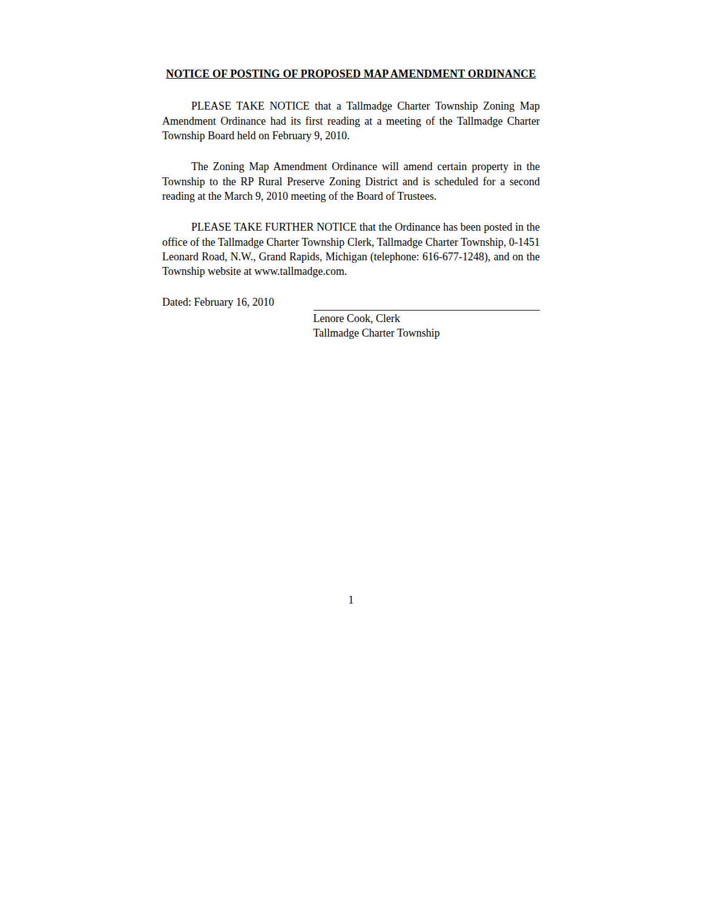NOTICE OF POSTING OF PROPOSED MAP AMENDMENT ORDINANCE
PLEASE TAKE NOTICE that a Tallmadge Charter Township Zoning Map Amendment Ordinance had its first reading at a meeting of the Tallmadge Charter Township Board held on February 9, 2010.
The Zoning Map Amendment Ordinance will amend certain property in the Township to the RP Rural Preserve Zoning District and is scheduled for a second reading at the March 9, 2010 meeting of the Board of Trustees.
PLEASE TAKE FURTHER NOTICE that the Ordinance has been posted in the office of the Tallmadge Charter Township Clerk, Tallmadge Charter Township, 0-1451 Leonard Road, N.W., Grand Rapids, Michigan (telephone: 616-677-1248), and on the Township website at www.tallmadge.com.
| Dated: February 16, 2010 | Lenore Cook, Clerk Tallmadge Charter Township |
1